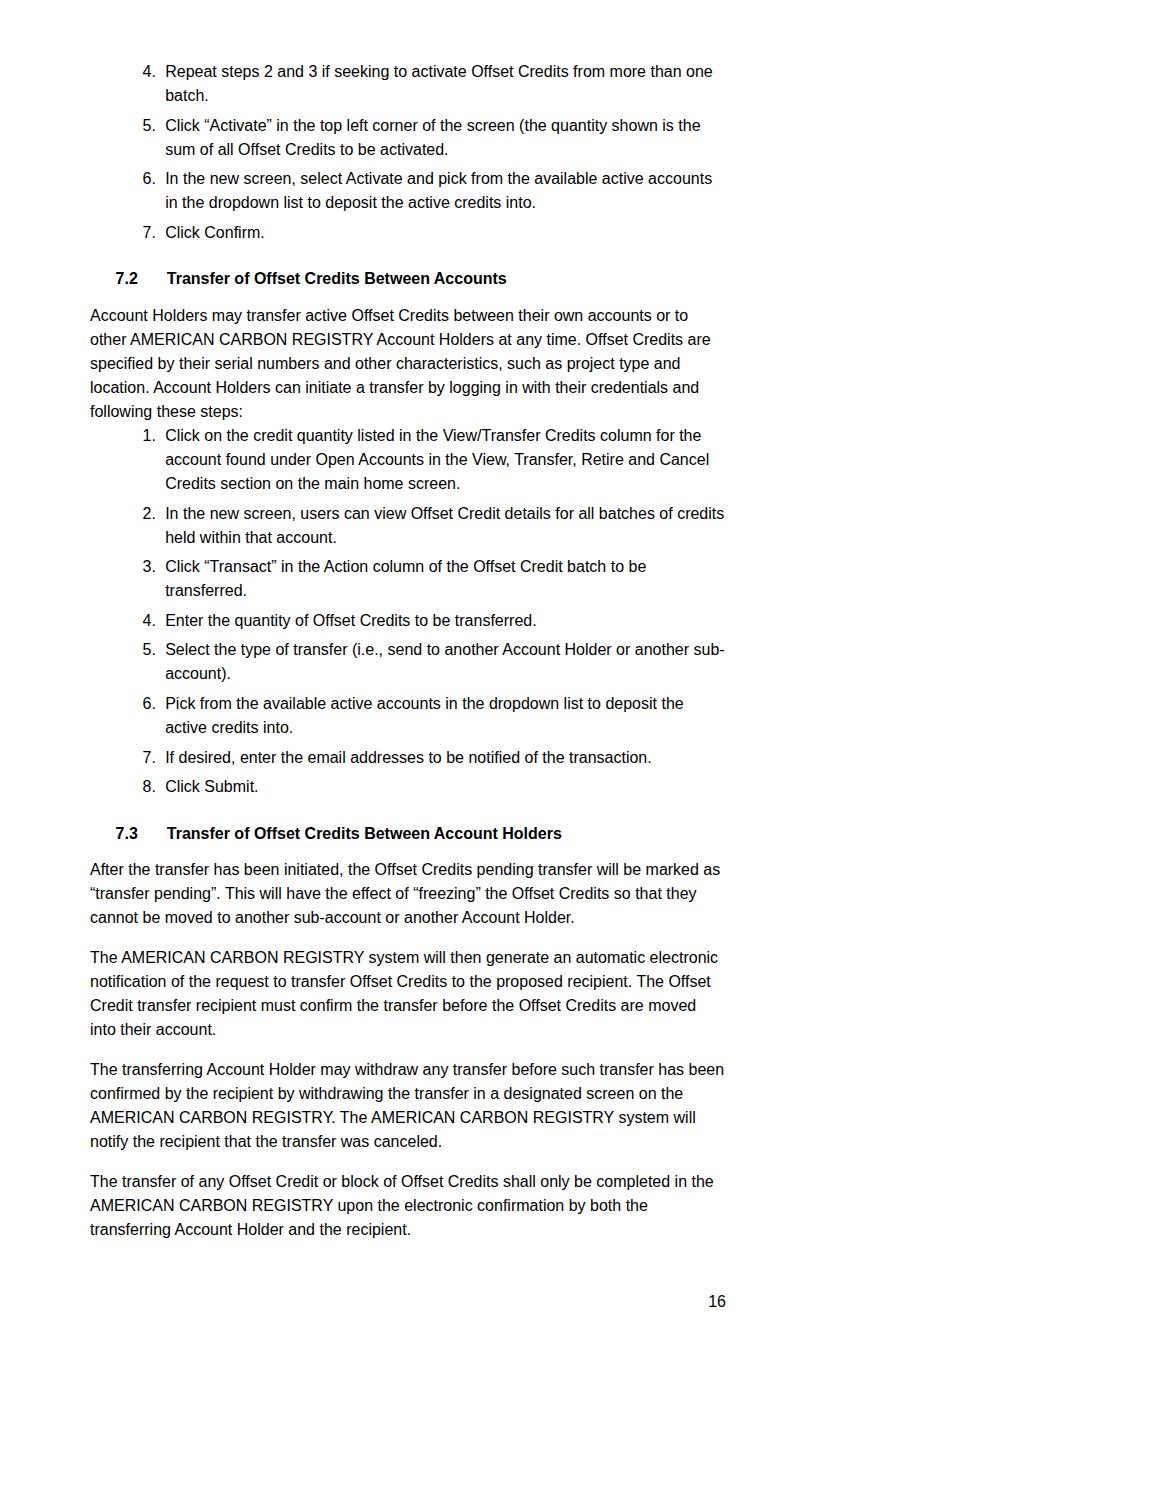Repeat steps 2 and 3 if seeking to activate Offset Credits from more than one batch.
Click “Activate” in the top left corner of the screen (the quantity shown is the sum of all Offset Credits to be activated.
In the new screen, select Activate and pick from the available active accounts in the dropdown list to deposit the active credits into.
Click Confirm.
7.2 Transfer of Offset Credits Between Accounts
Account Holders may transfer active Offset Credits between their own accounts or to other AMERICAN CARBON REGISTRY Account Holders at any time. Offset Credits are specified by their serial numbers and other characteristics, such as project type and location. Account Holders can initiate a transfer by logging in with their credentials and following these steps:
Click on the credit quantity listed in the View/Transfer Credits column for the account found under Open Accounts in the View, Transfer, Retire and Cancel Credits section on the main home screen.
In the new screen, users can view Offset Credit details for all batches of credits held within that account.
Click “Transact” in the Action column of the Offset Credit batch to be transferred.
Enter the quantity of Offset Credits to be transferred.
Select the type of transfer (i.e., send to another Account Holder or another sub-account).
Pick from the available active accounts in the dropdown list to deposit the active credits into.
If desired, enter the email addresses to be notified of the transaction.
Click Submit.
7.3 Transfer of Offset Credits Between Account Holders
After the transfer has been initiated, the Offset Credits pending transfer will be marked as “transfer pending”. This will have the effect of “freezing” the Offset Credits so that they cannot be moved to another sub-account or another Account Holder.
The AMERICAN CARBON REGISTRY system will then generate an automatic electronic notification of the request to transfer Offset Credits to the proposed recipient. The Offset Credit transfer recipient must confirm the transfer before the Offset Credits are moved into their account.
The transferring Account Holder may withdraw any transfer before such transfer has been confirmed by the recipient by withdrawing the transfer in a designated screen on the AMERICAN CARBON REGISTRY. The AMERICAN CARBON REGISTRY system will notify the recipient that the transfer was canceled.
The transfer of any Offset Credit or block of Offset Credits shall only be completed in the AMERICAN CARBON REGISTRY upon the electronic confirmation by both the transferring Account Holder and the recipient.
16